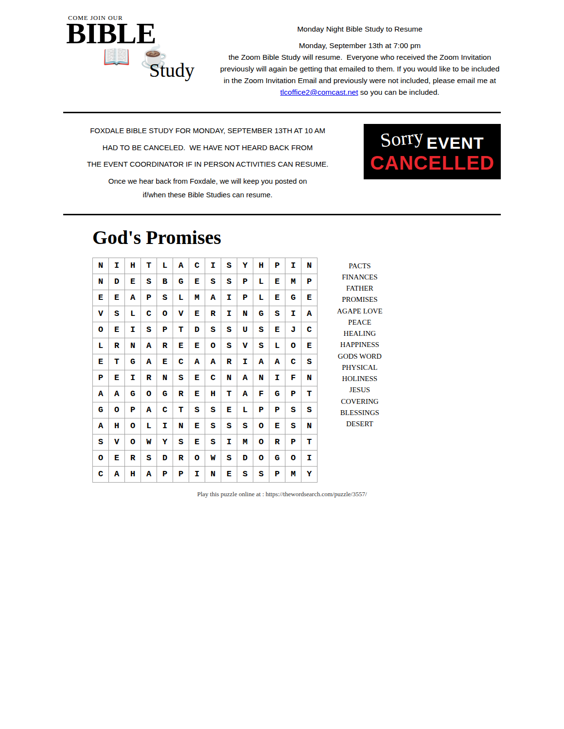COME JOIN OUR
BIBLE
📖 ☕
Study
Monday Night Bible Study to Resume
Monday, September 13th at 7:00 pm
the Zoom Bible Study will resume. Everyone who received the Zoom Invitation previously will again be getting that emailed to them. If you would like to be included in the Zoom Invitation Email and previously were not included, please email me at tlcoffice2@comcast.net so you can be included.
Foxdale Bible Study for Monday, September 13th at 10 am
had to be canceled. We have not heard back from
the event coordinator if in person activities can resume.
Once we hear back from Foxdale, we will keep you posted on
if/when these Bible Studies can resume.
Sorry EVENT
CANCELLED
God's Promises
| N | I | H | T | L | A | C | I | S | Y | H | P | I | N |
| N | D | E | S | B | G | E | S | S | P | L | E | M | P |
| E | E | A | P | S | L | M | A | I | P | L | E | G | E |
| V | S | L | C | O | V | E | R | I | N | G | S | I | A |
| O | E | I | S | P | T | D | S | S | U | S | E | J | C |
| L | R | N | A | R | E | E | O | S | V | S | L | O | E |
| E | T | G | A | E | C | A | A | R | I | A | A | C | S |
| P | E | I | R | N | S | E | C | N | A | N | I | F | N |
| A | A | G | O | G | R | E | H | T | A | F | G | P | T |
| G | O | P | A | C | T | S | S | E | L | P | P | S | S |
| A | H | O | L | I | N | E | S | S | S | O | E | S | N |
| S | V | O | W | Y | S | E | S | I | M | O | R | P | T |
| O | E | R | S | D | R | O | W | S | D | O | G | O | I |
| C | A | H | A | P | P | I | N | E | S | S | P | M | Y |
PACTS
FINANCES
FATHER
PROMISES
AGAPE LOVE
PEACE
HEALING
HAPPINESS
GODS WORD
PHYSICAL
HOLINESS
JESUS
COVERING
BLESSINGS
DESERT
Play this puzzle online at : https://thewordsearch.com/puzzle/3557/